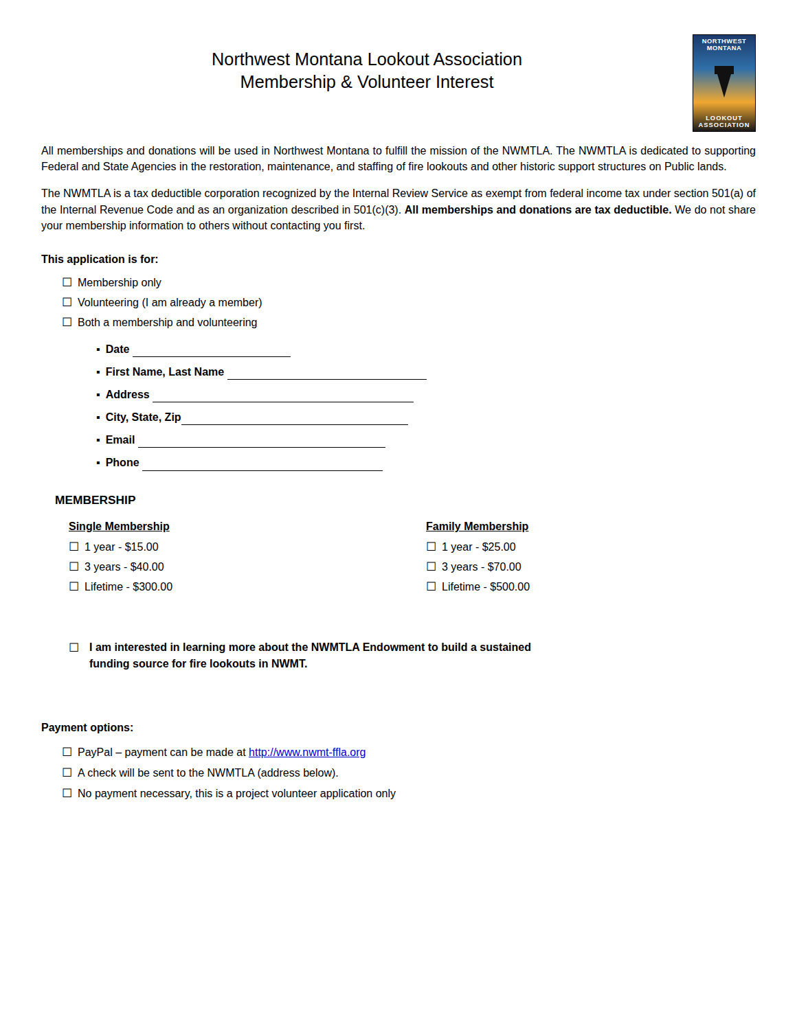NORTHWEST
MONTANA
LOOKOUT
ASSOCIATION
Northwest Montana Lookout Association
Membership & Volunteer Interest
All memberships and donations will be used in Northwest Montana to fulfill the mission of the NWMTLA. The NWMTLA is dedicated to supporting Federal and State Agencies in the restoration, maintenance, and staffing of fire lookouts and other historic support structures on Public lands.
The NWMTLA is a tax deductible corporation recognized by the Internal Review Service as exempt from federal income tax under section 501(a) of the Internal Revenue Code and as an organization described in 501(c)(3). All memberships and donations are tax deductible. We do not share your membership information to others without contacting you first.
This application is for:
Membership only
Volunteering (I am already a member)
Both a membership and volunteering
Date
First Name, Last Name
Address
City, State, Zip
Email
Phone
MEMBERSHIP
| Single Membership 1 year - $15.00 3 years - $40.00 Lifetime - $300.00 | Family Membership 1 year - $25.00 3 years - $70.00 Lifetime - $500.00 |
I am interested in learning more about the NWMTLA Endowment to build a sustained funding source for fire lookouts in NWMT.
Payment options:
PayPal – payment can be made at http://www.nwmt-ffla.org
A check will be sent to the NWMTLA (address below).
No payment necessary, this is a project volunteer application only